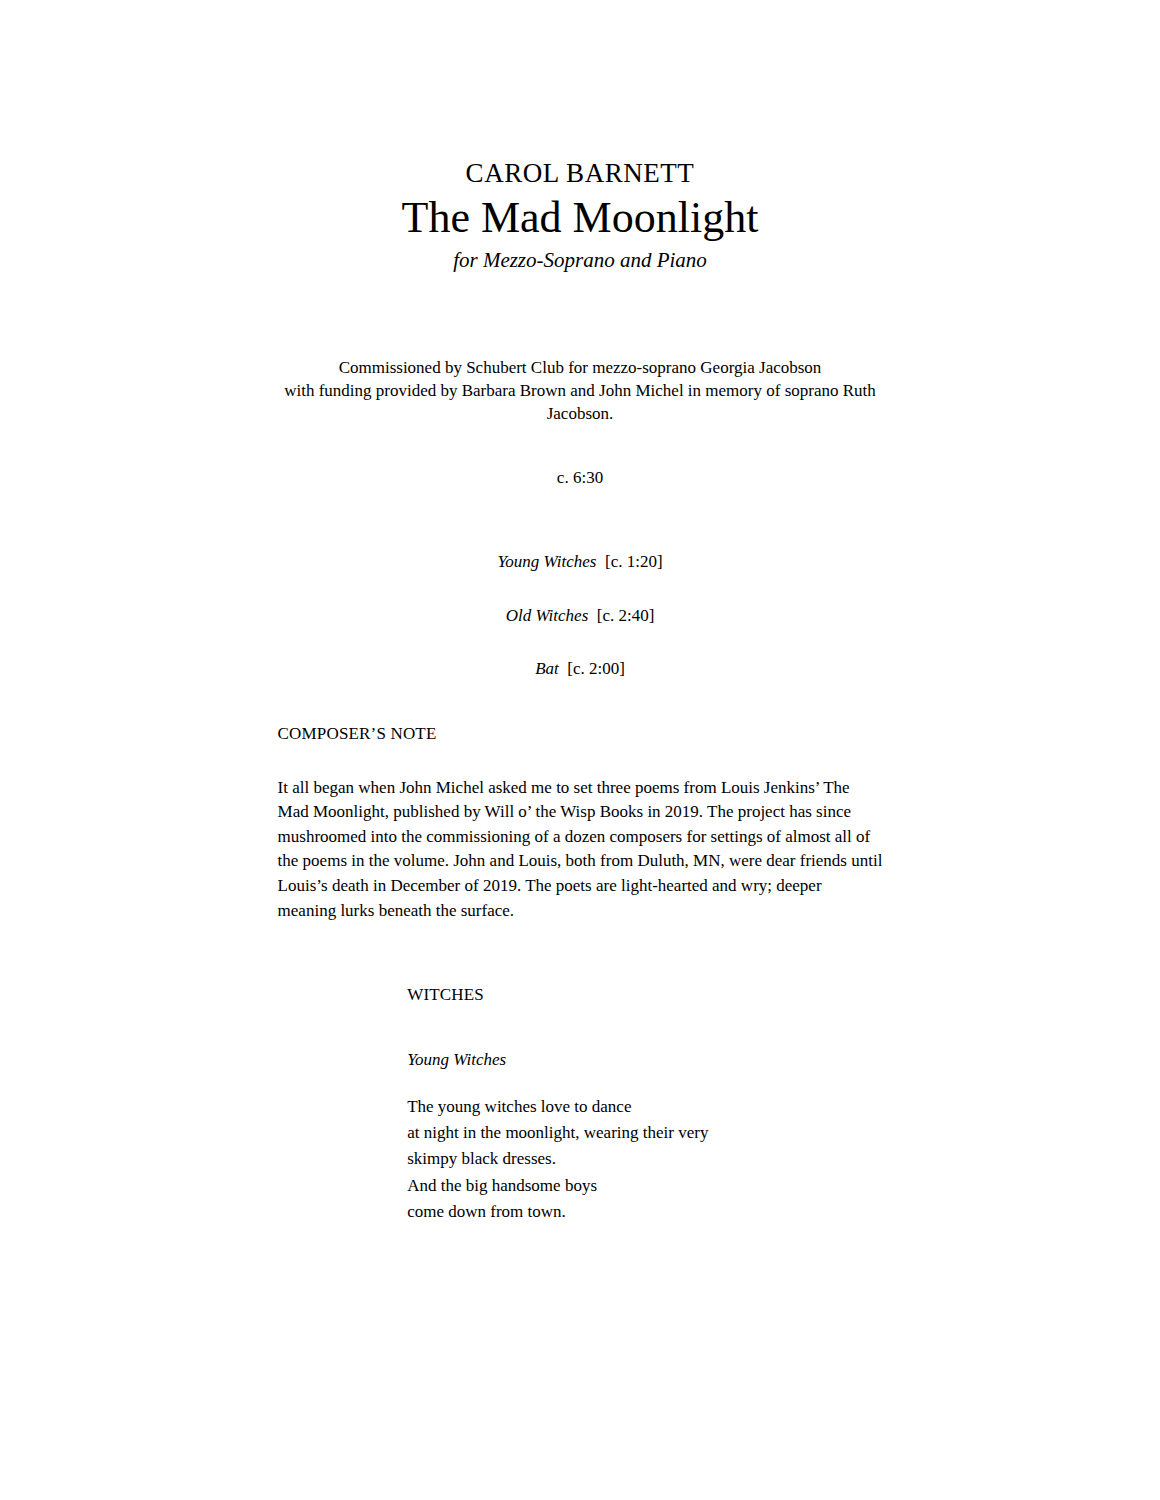CAROL BARNETT
The Mad Moonlight
for Mezzo-Soprano and Piano
Commissioned by Schubert Club for mezzo-soprano Georgia Jacobson
with funding provided by Barbara Brown and John Michel in memory of soprano Ruth Jacobson.
c. 6:30
Young Witches [c. 1:20]
Old Witches [c. 2:40]
Bat [c. 2:00]
COMPOSER’S NOTE
It all began when John Michel asked me to set three poems from Louis Jenkins’ The Mad Moonlight, published by Will o’ the Wisp Books in 2019. The project has since mushroomed into the commissioning of a dozen composers for settings of almost all of the poems in the volume. John and Louis, both from Duluth, MN, were dear friends until Louis’s death in December of 2019. The poets are light-hearted and wry; deeper meaning lurks beneath the surface.
WITCHES
Young Witches
The young witches love to dance at night in the moonlight, wearing their very skimpy black dresses. And the big handsome boys come down from town.